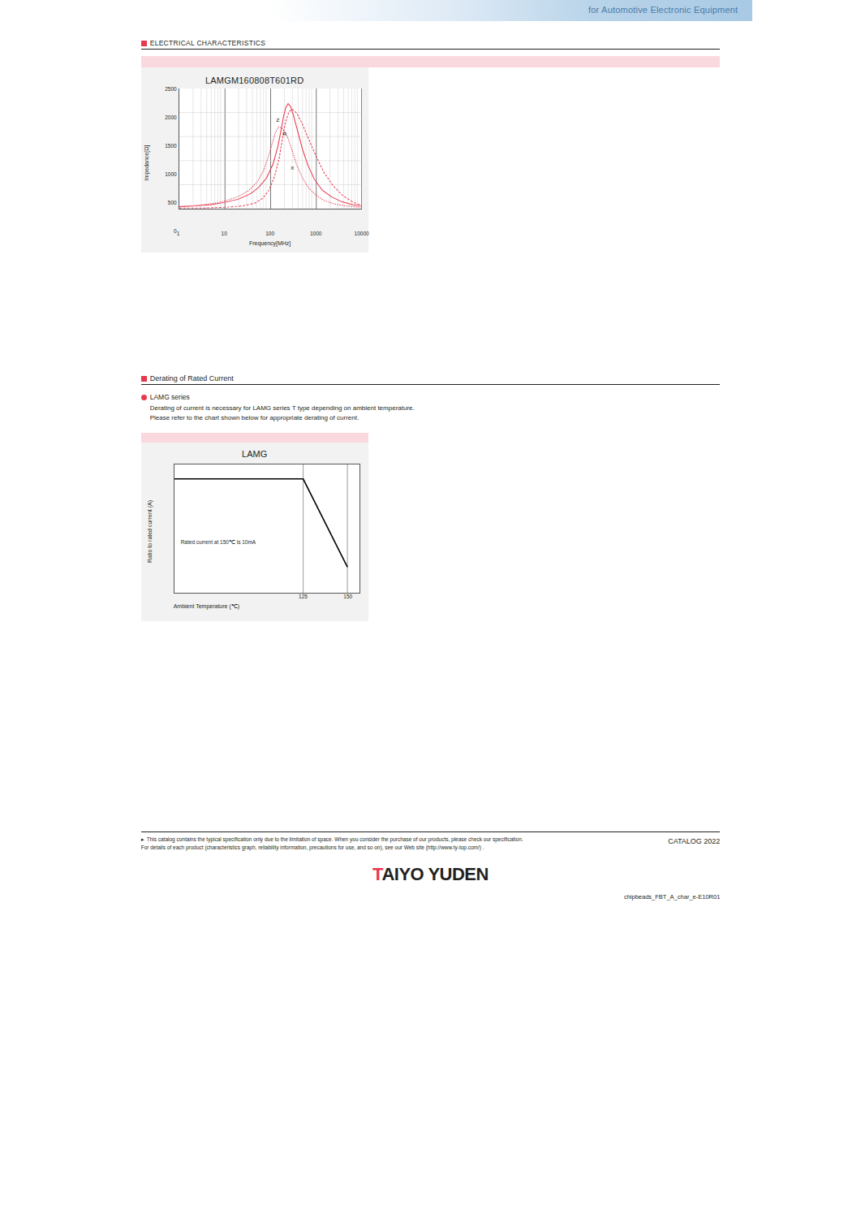for Automotive Electronic Equipment
ELECTRICAL CHARACTERISTICS
LAMGM160808T601RD
Impedance[Ω]
2500 2000 1500 1000 500 0
Z R X
1 10 100 1000 10000
Frequency[MHz]
Derating of Rated Current
LAMG series
Derating of current is necessary for LAMG series T type depending on ambient temperature.
Please refer to the chart shown below for appropriate derating of current.
LAMG
Ratio to rated current (A)
Rated current at 150℃ is 10mA
125 150
Ambient Temperature (℃)
▸This catalog contains the typical specification only due to the limitation of space. When you consider the purchase of our products, please check our specification.
For details of each product (characteristics graph, reliability information, precautions for use, and so on), see our Web site (http://www.ty-top.com/) .
CATALOG 2022
TAIYO YUDEN
chipbeads_FBT_A_char_e-E10R01